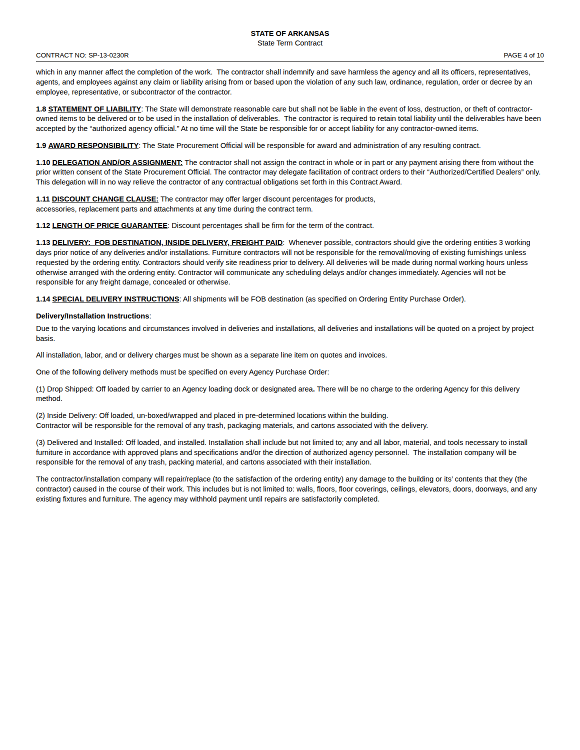STATE OF ARKANSAS State Term Contract
CONTRACT NO: SP-13-0230R PAGE 4 of 10
which in any manner affect the completion of the work. The contractor shall indemnify and save harmless the agency and all its officers, representatives, agents, and employees against any claim or liability arising from or based upon the violation of any such law, ordinance, regulation, order or decree by an employee, representative, or subcontractor of the contractor.
1.8 STATEMENT OF LIABILITY: The State will demonstrate reasonable care but shall not be liable in the event of loss, destruction, or theft of contractor-owned items to be delivered or to be used in the installation of deliverables. The contractor is required to retain total liability until the deliverables have been accepted by the “authorized agency official.” At no time will the State be responsible for or accept liability for any contractor-owned items.
1.9 AWARD RESPONSIBILITY: The State Procurement Official will be responsible for award and administration of any resulting contract.
1.10 DELEGATION AND/OR ASSIGNMENT: The contractor shall not assign the contract in whole or in part or any payment arising there from without the prior written consent of the State Procurement Official. The contractor may delegate facilitation of contract orders to their “Authorized/Certified Dealers” only. This delegation will in no way relieve the contractor of any contractual obligations set forth in this Contract Award.
1.11 DISCOUNT CHANGE CLAUSE: The contractor may offer larger discount percentages for products,
accessories, replacement parts and attachments at any time during the contract term.
1.12 LENGTH OF PRICE GUARANTEE: Discount percentages shall be firm for the term of the contract.
1.13 DELIVERY: FOB DESTINATION, INSIDE DELIVERY, FREIGHT PAID: Whenever possible, contractors should give the ordering entities 3 working days prior notice of any deliveries and/or installations. Furniture contractors will not be responsible for the removal/moving of existing furnishings unless requested by the ordering entity. Contractors should verify site readiness prior to delivery. All deliveries will be made during normal working hours unless otherwise arranged with the ordering entity. Contractor will communicate any scheduling delays and/or changes immediately. Agencies will not be responsible for any freight damage, concealed or otherwise.
1.14 SPECIAL DELIVERY INSTRUCTIONS: All shipments will be FOB destination (as specified on Ordering Entity Purchase Order).
Delivery/Installation Instructions:
Due to the varying locations and circumstances involved in deliveries and installations, all deliveries and installations will be quoted on a project by project basis.
All installation, labor, and or delivery charges must be shown as a separate line item on quotes and invoices.
One of the following delivery methods must be specified on every Agency Purchase Order:
(1) Drop Shipped: Off loaded by carrier to an Agency loading dock or designated area. There will be no charge to the ordering Agency for this delivery method.
(2) Inside Delivery: Off loaded, un-boxed/wrapped and placed in pre-determined locations within the building.
Contractor will be responsible for the removal of any trash, packaging materials, and cartons associated with the delivery.
(3) Delivered and Installed: Off loaded, and installed. Installation shall include but not limited to; any and all labor, material, and tools necessary to install furniture in accordance with approved plans and specifications and/or the direction of authorized agency personnel. The installation company will be responsible for the removal of any trash, packing material, and cartons associated with their installation.
The contractor/installation company will repair/replace (to the satisfaction of the ordering entity) any damage to the building or its’ contents that they (the contractor) caused in the course of their work. This includes but is not limited to: walls, floors, floor coverings, ceilings, elevators, doors, doorways, and any existing fixtures and furniture. The agency may withhold payment until repairs are satisfactorily completed.